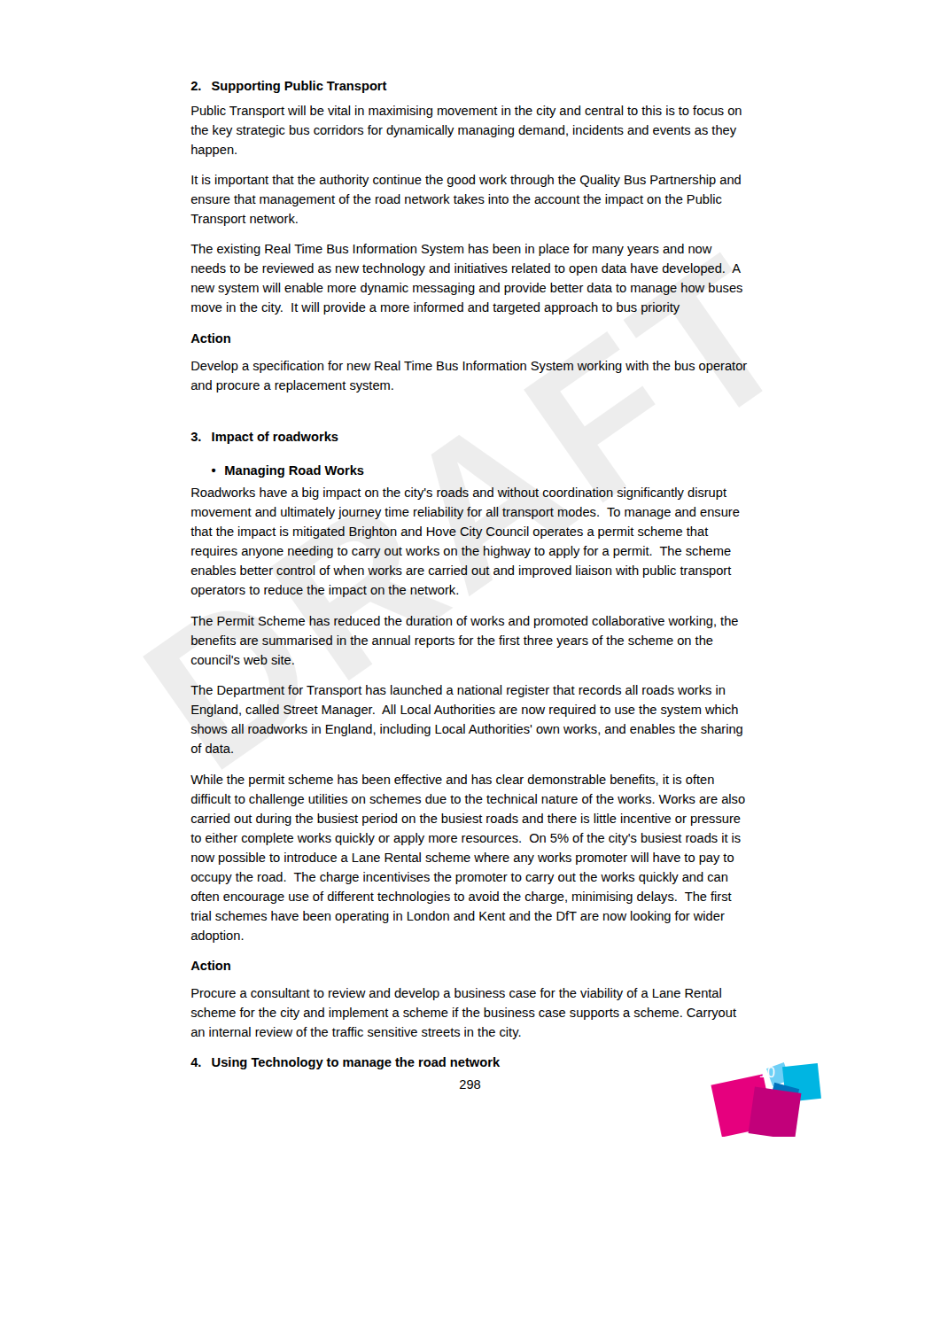DRAFT
2. Supporting Public Transport
Public Transport will be vital in maximising movement in the city and central to this is to focus on the key strategic bus corridors for dynamically managing demand, incidents and events as they happen.
It is important that the authority continue the good work through the Quality Bus Partnership and ensure that management of the road network takes into the account the impact on the Public Transport network.
The existing Real Time Bus Information System has been in place for many years and now needs to be reviewed as new technology and initiatives related to open data have developed. A new system will enable more dynamic messaging and provide better data to manage how buses move in the city. It will provide a more informed and targeted approach to bus priority
Action
Develop a specification for new Real Time Bus Information System working with the bus operator and procure a replacement system.
3. Impact of roadworks
Managing Road Works
Roadworks have a big impact on the city's roads and without coordination significantly disrupt movement and ultimately journey time reliability for all transport modes. To manage and ensure that the impact is mitigated Brighton and Hove City Council operates a permit scheme that requires anyone needing to carry out works on the highway to apply for a permit. The scheme enables better control of when works are carried out and improved liaison with public transport operators to reduce the impact on the network.
The Permit Scheme has reduced the duration of works and promoted collaborative working, the benefits are summarised in the annual reports for the first three years of the scheme on the council's web site.
The Department for Transport has launched a national register that records all roads works in England, called Street Manager. All Local Authorities are now required to use the system which shows all roadworks in England, including Local Authorities' own works, and enables the sharing of data.
While the permit scheme has been effective and has clear demonstrable benefits, it is often difficult to challenge utilities on schemes due to the technical nature of the works. Works are also carried out during the busiest period on the busiest roads and there is little incentive or pressure to either complete works quickly or apply more resources. On 5% of the city's busiest roads it is now possible to introduce a Lane Rental scheme where any works promoter will have to pay to occupy the road. The charge incentivises the promoter to carry out the works quickly and can often encourage use of different technologies to avoid the charge, minimising delays. The first trial schemes have been operating in London and Kent and the DfT are now looking for wider adoption.
Action
Procure a consultant to review and develop a business case for the viability of a Lane Rental scheme for the city and implement a scheme if the business case supports a scheme. Carryout an internal review of the traffic sensitive streets in the city.
4. Using Technology to manage the road network
298
10